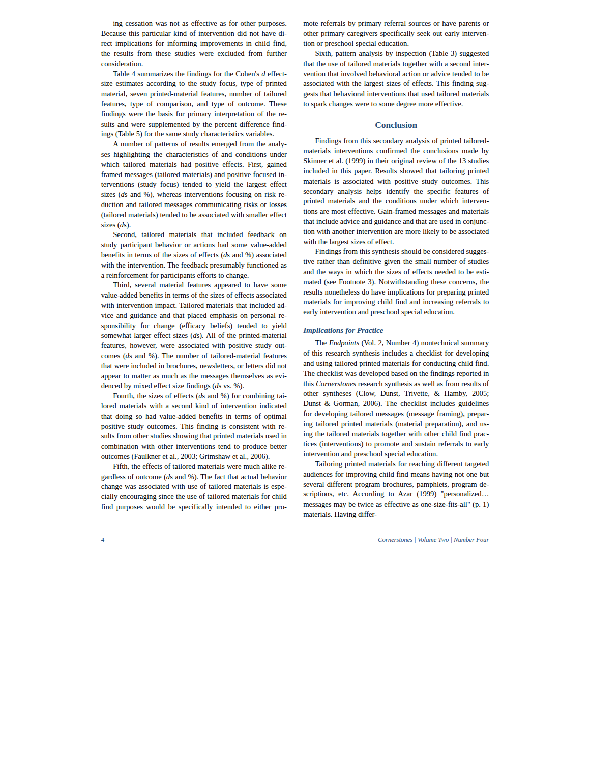ing cessation was not as effective as for other purposes. Because this particular kind of intervention did not have direct implications for informing improvements in child find, the results from these studies were excluded from further consideration.
Table 4 summarizes the findings for the Cohen's d effect-size estimates according to the study focus, type of printed material, seven printed-material features, number of tailored features, type of comparison, and type of outcome. These findings were the basis for primary interpretation of the results and were supplemented by the percent difference findings (Table 5) for the same study characteristics variables.
A number of patterns of results emerged from the analyses highlighting the characteristics of and conditions under which tailored materials had positive effects. First, gained framed messages (tailored materials) and positive focused interventions (study focus) tended to yield the largest effect sizes (ds and %), whereas interventions focusing on risk reduction and tailored messages communicating risks or losses (tailored materials) tended to be associated with smaller effect sizes (ds).
Second, tailored materials that included feedback on study participant behavior or actions had some value-added benefits in terms of the sizes of effects (ds and %) associated with the intervention. The feedback presumably functioned as a reinforcement for participants efforts to change.
Third, several material features appeared to have some value-added benefits in terms of the sizes of effects associated with intervention impact. Tailored materials that included advice and guidance and that placed emphasis on personal responsibility for change (efficacy beliefs) tended to yield somewhat larger effect sizes (ds). All of the printed-material features, however, were associated with positive study outcomes (ds and %). The number of tailored-material features that were included in brochures, newsletters, or letters did not appear to matter as much as the messages themselves as evidenced by mixed effect size findings (ds vs. %).
Fourth, the sizes of effects (ds and %) for combining tailored materials with a second kind of intervention indicated that doing so had value-added benefits in terms of optimal positive study outcomes. This finding is consistent with results from other studies showing that printed materials used in combination with other interventions tend to produce better outcomes (Faulkner et al., 2003; Grimshaw et al., 2006).
Fifth, the effects of tailored materials were much alike regardless of outcome (ds and %). The fact that actual behavior change was associated with use of tailored materials is especially encouraging since the use of tailored materials for child find purposes would be specifically intended to either promote referrals by primary referral sources or have parents or other primary caregivers specifically seek out early intervention or preschool special education.
Sixth, pattern analysis by inspection (Table 3) suggested that the use of tailored materials together with a second intervention that involved behavioral action or advice tended to be associated with the largest sizes of effects. This finding suggests that behavioral interventions that used tailored materials to spark changes were to some degree more effective.
Conclusion
Findings from this secondary analysis of printed tailored-materials interventions confirmed the conclusions made by Skinner et al. (1999) in their original review of the 13 studies included in this paper. Results showed that tailoring printed materials is associated with positive study outcomes. This secondary analysis helps identify the specific features of printed materials and the conditions under which interventions are most effective. Gain-framed messages and materials that include advice and guidance and that are used in conjunction with another intervention are more likely to be associated with the largest sizes of effect.
Findings from this synthesis should be considered suggestive rather than definitive given the small number of studies and the ways in which the sizes of effects needed to be estimated (see Footnote 3). Notwithstanding these concerns, the results nonetheless do have implications for preparing printed materials for improving child find and increasing referrals to early intervention and preschool special education.
Implications for Practice
The Endpoints (Vol. 2, Number 4) nontechnical summary of this research synthesis includes a checklist for developing and using tailored printed materials for conducting child find. The checklist was developed based on the findings reported in this Cornerstones research synthesis as well as from results of other syntheses (Clow, Dunst, Trivette, & Hamby, 2005; Dunst & Gorman, 2006). The checklist includes guidelines for developing tailored messages (message framing), preparing tailored printed materials (material preparation), and using the tailored materials together with other child find practices (interventions) to promote and sustain referrals to early intervention and preschool special education.
Tailoring printed materials for reaching different targeted audiences for improving child find means having not one but several different program brochures, pamphlets, program descriptions, etc. According to Azar (1999) "personalized…messages may be twice as effective as one-size-fits-all" (p. 1) materials. Having differ-
4 Cornerstones | Volume Two | Number Four